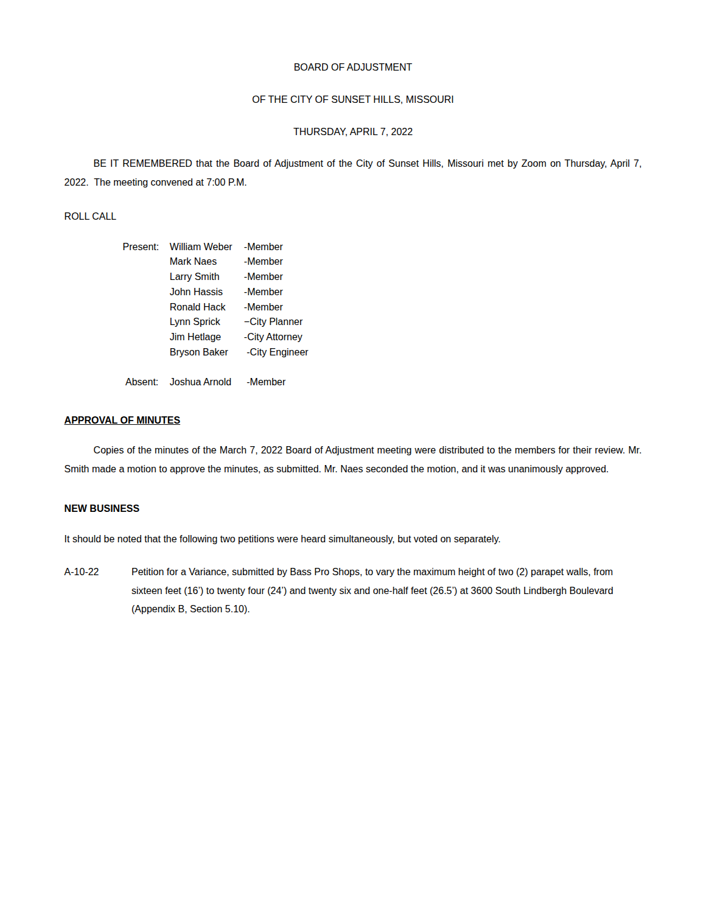BOARD OF ADJUSTMENT
OF THE CITY OF SUNSET HILLS, MISSOURI
THURSDAY, APRIL 7, 2022
BE IT REMEMBERED that the Board of Adjustment of the City of Sunset Hills, Missouri met by Zoom on Thursday, April 7, 2022. The meeting convened at 7:00 P.M.
ROLL CALL
| Present: | William Weber | -Member |
| | Mark Naes | -Member |
| | Larry Smith | -Member |
| | John Hassis | -Member |
| | Ronald Hack | -Member |
| | Lynn Sprick | −City Planner |
| | Jim Hetlage | -City Attorney |
| | Bryson Baker | -City Engineer |
| Absent: | Joshua Arnold | -Member |
APPROVAL OF MINUTES
Copies of the minutes of the March 7, 2022 Board of Adjustment meeting were distributed to the members for their review. Mr. Smith made a motion to approve the minutes, as submitted. Mr. Naes seconded the motion, and it was unanimously approved.
NEW BUSINESS
It should be noted that the following two petitions were heard simultaneously, but voted on separately.
| A-10-22 | Petition for a Variance, submitted by Bass Pro Shops, to vary the maximum height of two (2) parapet walls, from sixteen feet (16’) to twenty four (24’) and twenty six and one-half feet (26.5’) at 3600 South Lindbergh Boulevard (Appendix B, Section 5.10). |